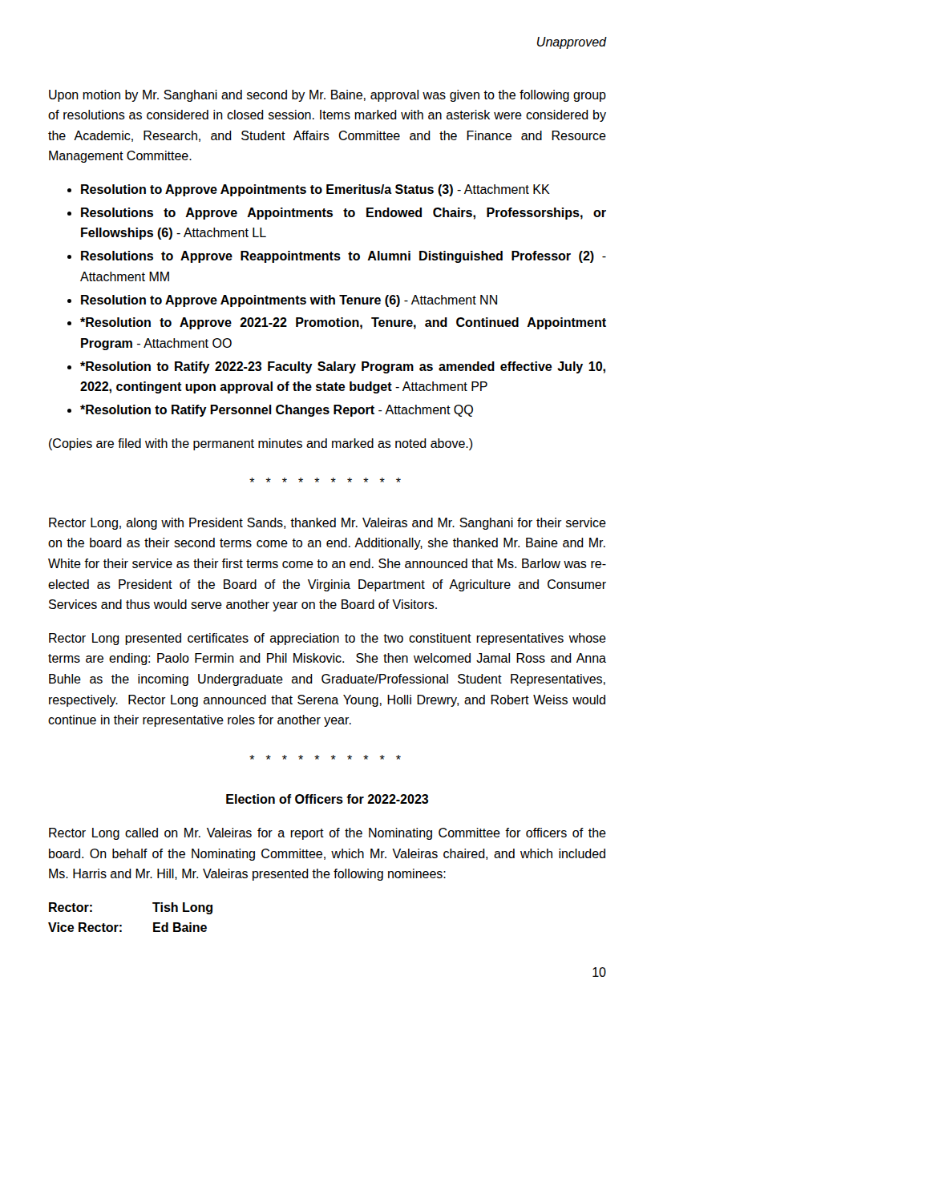Unapproved
Upon motion by Mr. Sanghani and second by Mr. Baine, approval was given to the following group of resolutions as considered in closed session. Items marked with an asterisk were considered by the Academic, Research, and Student Affairs Committee and the Finance and Resource Management Committee.
Resolution to Approve Appointments to Emeritus/a Status (3) - Attachment KK
Resolutions to Approve Appointments to Endowed Chairs, Professorships, or Fellowships (6) - Attachment LL
Resolutions to Approve Reappointments to Alumni Distinguished Professor (2) - Attachment MM
Resolution to Approve Appointments with Tenure (6) - Attachment NN
*Resolution to Approve 2021-22 Promotion, Tenure, and Continued Appointment Program - Attachment OO
*Resolution to Ratify 2022-23 Faculty Salary Program as amended effective July 10, 2022, contingent upon approval of the state budget - Attachment PP
*Resolution to Ratify Personnel Changes Report - Attachment QQ
(Copies are filed with the permanent minutes and marked as noted above.)
* * * * * * * * * *
Rector Long, along with President Sands, thanked Mr. Valeiras and Mr. Sanghani for their service on the board as their second terms come to an end. Additionally, she thanked Mr. Baine and Mr. White for their service as their first terms come to an end. She announced that Ms. Barlow was re-elected as President of the Board of the Virginia Department of Agriculture and Consumer Services and thus would serve another year on the Board of Visitors.
Rector Long presented certificates of appreciation to the two constituent representatives whose terms are ending: Paolo Fermin and Phil Miskovic. She then welcomed Jamal Ross and Anna Buhle as the incoming Undergraduate and Graduate/Professional Student Representatives, respectively. Rector Long announced that Serena Young, Holli Drewry, and Robert Weiss would continue in their representative roles for another year.
* * * * * * * * * *
Election of Officers for 2022-2023
Rector Long called on Mr. Valeiras for a report of the Nominating Committee for officers of the board. On behalf of the Nominating Committee, which Mr. Valeiras chaired, and which included Ms. Harris and Mr. Hill, Mr. Valeiras presented the following nominees:
Rector: Tish Long
Vice Rector: Ed Baine
10